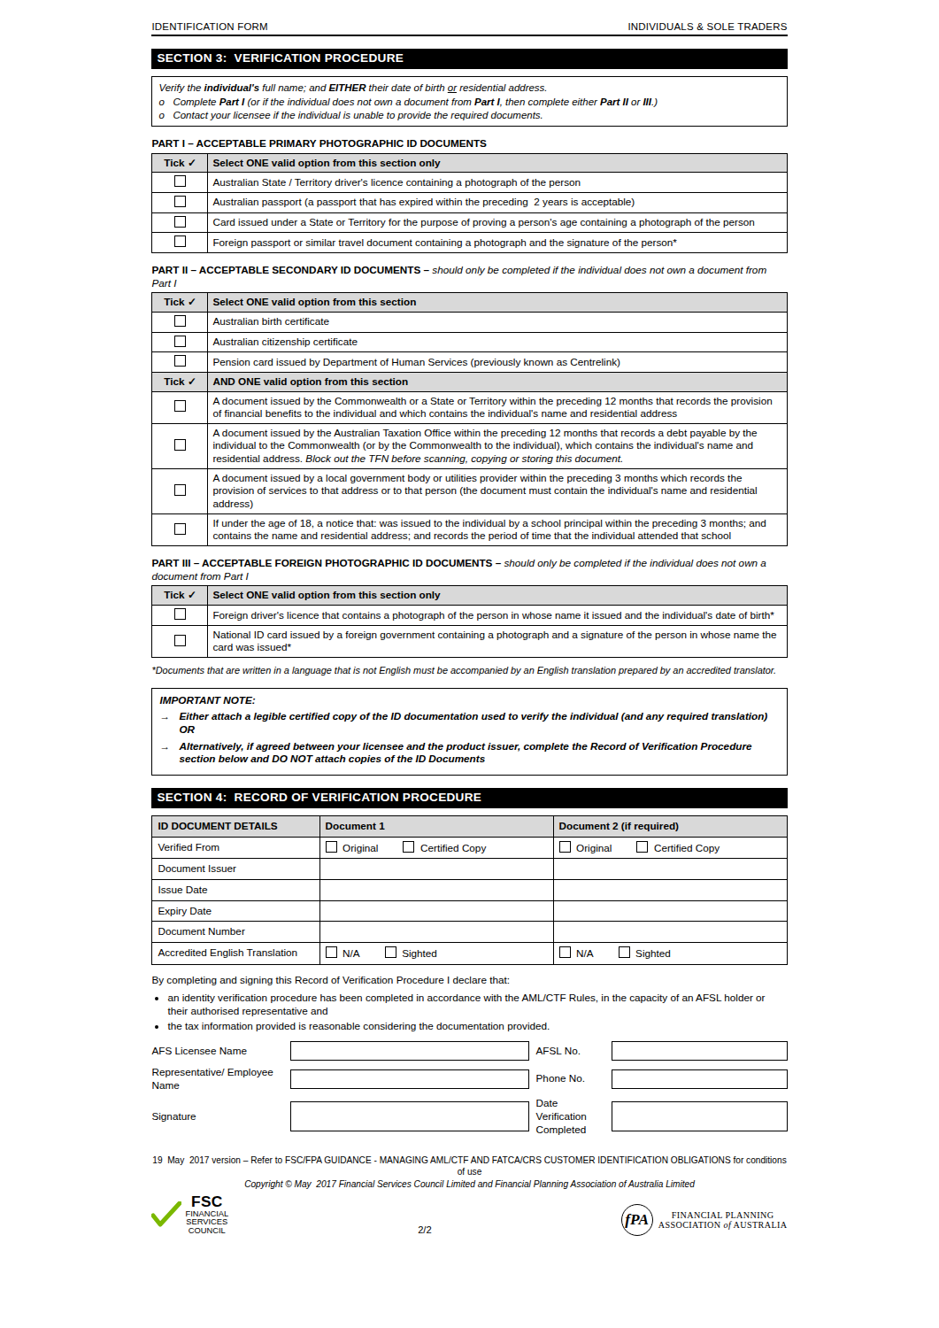Identification Form
Individuals & Sole Traders
SECTION 3: VERIFICATION PROCEDURE
Verify the individual's full name; and EITHER their date of birth or residential address.
o
Complete Part I (or if the individual does not own a document from Part I, then complete either Part II or III.)
o
Contact your licensee if the individual is unable to provide the required documents.
PART I – ACCEPTABLE PRIMARY PHOTOGRAPHIC ID DOCUMENTS
| Tick ✓ | Select ONE valid option from this section only |
| --- | --- |
| | Australian State / Territory driver's licence containing a photograph of the person |
| | Australian passport (a passport that has expired within the preceding 2 years is acceptable) |
| | Card issued under a State or Territory for the purpose of proving a person's age containing a photograph of the person |
| | Foreign passport or similar travel document containing a photograph and the signature of the person* |
PART II – ACCEPTABLE SECONDARY ID DOCUMENTS – should only be completed if the individual does not own a document from Part I
| Tick ✓ | Select ONE valid option from this section |
| --- | --- |
| | Australian birth certificate |
| | Australian citizenship certificate |
| | Pension card issued by Department of Human Services (previously known as Centrelink) |
| Tick ✓ | AND ONE valid option from this section |
| | A document issued by the Commonwealth or a State or Territory within the preceding 12 months that records the provision of financial benefits to the individual and which contains the individual's name and residential address |
| | A document issued by the Australian Taxation Office within the preceding 12 months that records a debt payable by the individual to the Commonwealth (or by the Commonwealth to the individual), which contains the individual's name and residential address. Block out the TFN before scanning, copying or storing this document. |
| | A document issued by a local government body or utilities provider within the preceding 3 months which records the provision of services to that address or to that person (the document must contain the individual's name and residential address) |
| | If under the age of 18, a notice that: was issued to the individual by a school principal within the preceding 3 months; and contains the name and residential address; and records the period of time that the individual attended that school |
PART III – ACCEPTABLE FOREIGN PHOTOGRAPHIC ID DOCUMENTS – should only be completed if the individual does not own a document from Part I
| Tick ✓ | Select ONE valid option from this section only |
| --- | --- |
| | Foreign driver's licence that contains a photograph of the person in whose name it issued and the individual's date of birth* |
| | National ID card issued by a foreign government containing a photograph and a signature of the person in whose name the card was issued* |
*Documents that are written in a language that is not English must be accompanied by an English translation prepared by an accredited translator.
IMPORTANT NOTE:
→Either attach a legible certified copy of the ID documentation used to verify the individual (and any required translation) OR
→Alternatively, if agreed between your licensee and the product issuer, complete the Record of Verification Procedure section below and DO NOT attach copies of the ID Documents
SECTION 4: RECORD OF VERIFICATION PROCEDURE
| ID DOCUMENT DETAILS | Document 1 | Document 2 (if required) |
| --- | --- | --- |
| Verified From | Original Certified Copy | Original Certified Copy |
| Document Issuer | | |
| Issue Date | | |
| Expiry Date | | |
| Document Number | | |
| Accredited English Translation | N/A Sighted | N/A Sighted |
By completing and signing this Record of Verification Procedure I declare that:
an identity verification procedure has been completed in accordance with the AML/CTF Rules, in the capacity of an AFSL holder or their authorised representative and
the tax information provided is reasonable considering the documentation provided.
| AFS Licensee Name | | AFSL No. | |
| Representative/ Employee Name | | Phone No. | |
| Signature | | Date Verification Completed | |
19 May 2017 version – Refer to FSC/FPA GUIDANCE - MANAGING AML/CTF AND FATCA/CRS CUSTOMER IDENTIFICATION OBLIGATIONS for conditions of use
Copyright © May 2017 Financial Services Council Limited and Financial Planning Association of Australia Limited
FSC
FINANCIAL
SERVICES
COUNCIL
2/2
fPA
FINANCIAL PLANNING
ASSOCIATION of AUSTRALIA